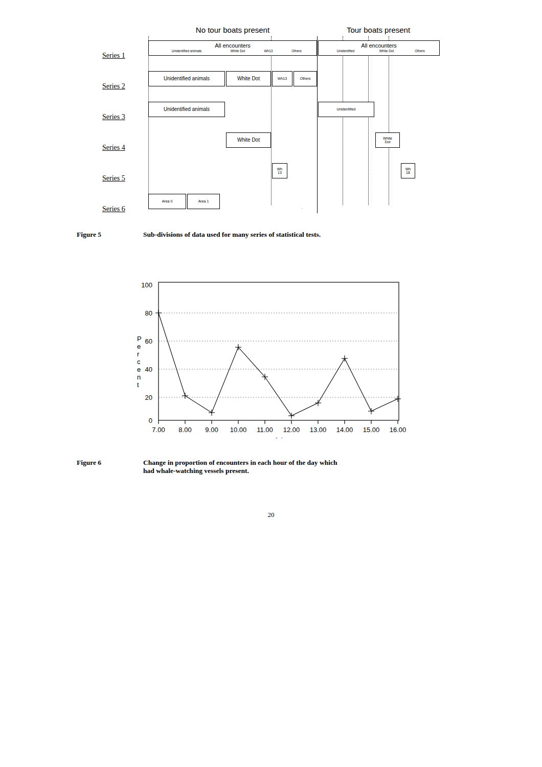No tour boats present
Tour boats present
Series 1
All encounters
Unidentified animals White Dot Wh13 Others
All encounters
Unidentified White Dot Others
Series 2
Unidentified animals
White Dot
Wh13
Others
Series 3
Unidentified animals
Unidentified
Series 4
White Dot
White
Dot
Series 5
Wh
13
Wh
18
Series 6
Area 0
Area 1
.
Figure 5
Sub-divisions of data used for many series of statistical tests.
100 80 60 40 20 0 P e r c e n t 7.00 8.00 9.00 10.00 11.00 12.00 13.00 14.00 15.00 16.00 Hour of the Day
Figure 6
Change in proportion of encounters in each hour of the day which
had whale-watching vessels present.
20